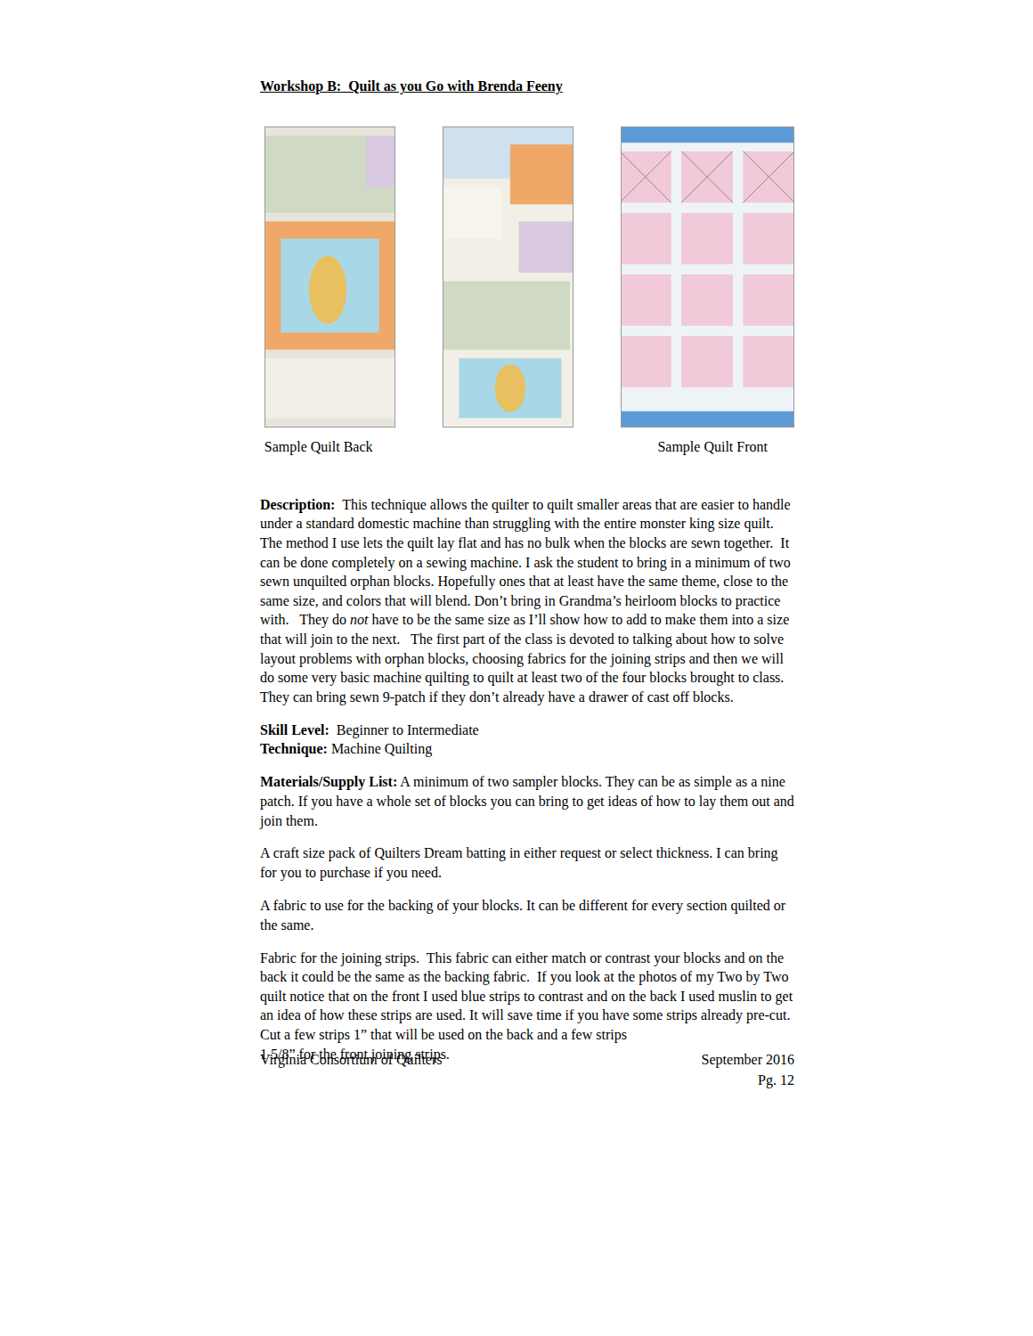Workshop B: Quilt as you Go with Brenda Feeny
Sample Quilt Back
Sample Quilt Front
Description: This technique allows the quilter to quilt smaller areas that are easier to handle under a standard domestic machine than struggling with the entire monster king size quilt. The method I use lets the quilt lay flat and has no bulk when the blocks are sewn together. It can be done completely on a sewing machine. I ask the student to bring in a minimum of two sewn unquilted orphan blocks. Hopefully ones that at least have the same theme, close to the same size, and colors that will blend. Don’t bring in Grandma’s heirloom blocks to practice with. They do not have to be the same size as I’ll show how to add to make them into a size that will join to the next. The first part of the class is devoted to talking about how to solve layout problems with orphan blocks, choosing fabrics for the joining strips and then we will do some very basic machine quilting to quilt at least two of the four blocks brought to class. They can bring sewn 9-patch if they don’t already have a drawer of cast off blocks.
Skill Level: Beginner to Intermediate
Technique: Machine Quilting
Materials/Supply List: A minimum of two sampler blocks. They can be as simple as a nine patch. If you have a whole set of blocks you can bring to get ideas of how to lay them out and join them.
A craft size pack of Quilters Dream batting in either request or select thickness. I can bring for you to purchase if you need.
A fabric to use for the backing of your blocks. It can be different for every section quilted or the same.
Fabric for the joining strips. This fabric can either match or contrast your blocks and on the back it could be the same as the backing fabric. If you look at the photos of my Two by Two quilt notice that on the front I used blue strips to contrast and on the back I used muslin to get an idea of how these strips are used. It will save time if you have some strips already pre-cut. Cut a few strips 1” that will be used on the back and a few strips
1 5/8” for the front joining strips.
Virginia Consortium of Quilters
September 2016
Pg. 12